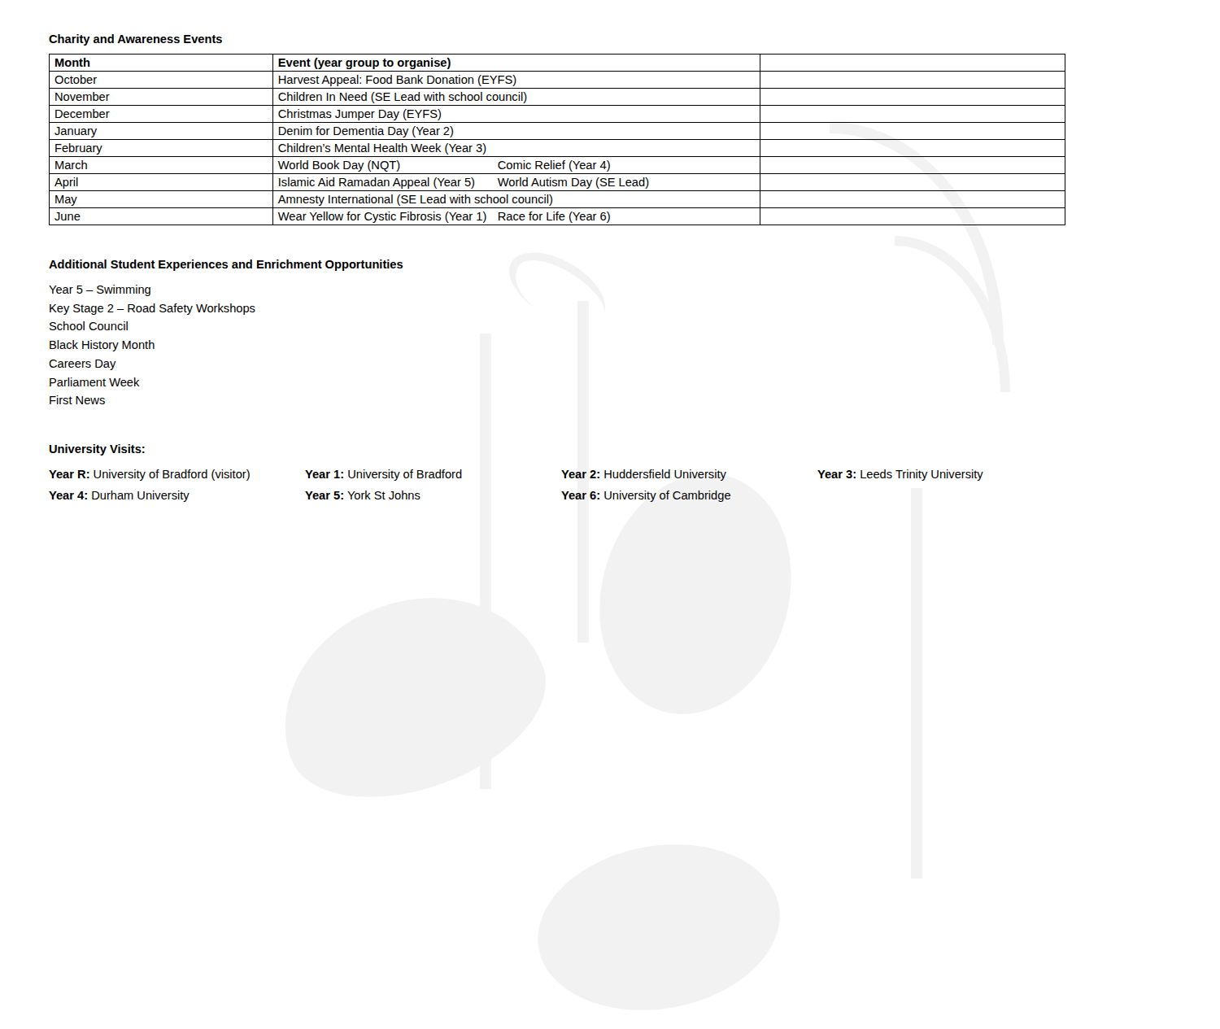Charity and Awareness Events
| Month | Event (year group to organise) | |
| --- | --- | --- |
| October | Harvest Appeal: Food Bank Donation (EYFS) | |
| November | Children In Need (SE Lead with school council) | |
| December | Christmas Jumper Day (EYFS) | |
| January | Denim for Dementia Day (Year 2) | |
| February | Children’s Mental Health Week (Year 3) | |
| March | World Book Day (NQT) Comic Relief (Year 4) | |
| April | Islamic Aid Ramadan Appeal (Year 5) World Autism Day (SE Lead) | |
| May | Amnesty International (SE Lead with school council) | |
| June | Wear Yellow for Cystic Fibrosis (Year 1) Race for Life (Year 6) | |
Additional Student Experiences and Enrichment Opportunities
Year 5 – Swimming
Key Stage 2 – Road Safety Workshops
School Council
Black History Month
Careers Day
Parliament Week
First News
University Visits:
Year R: University of Bradford (visitor)
Year 1: University of Bradford
Year 2: Huddersfield University
Year 3: Leeds Trinity University
Year 4: Durham University
Year 5: York St Johns
Year 6: University of Cambridge